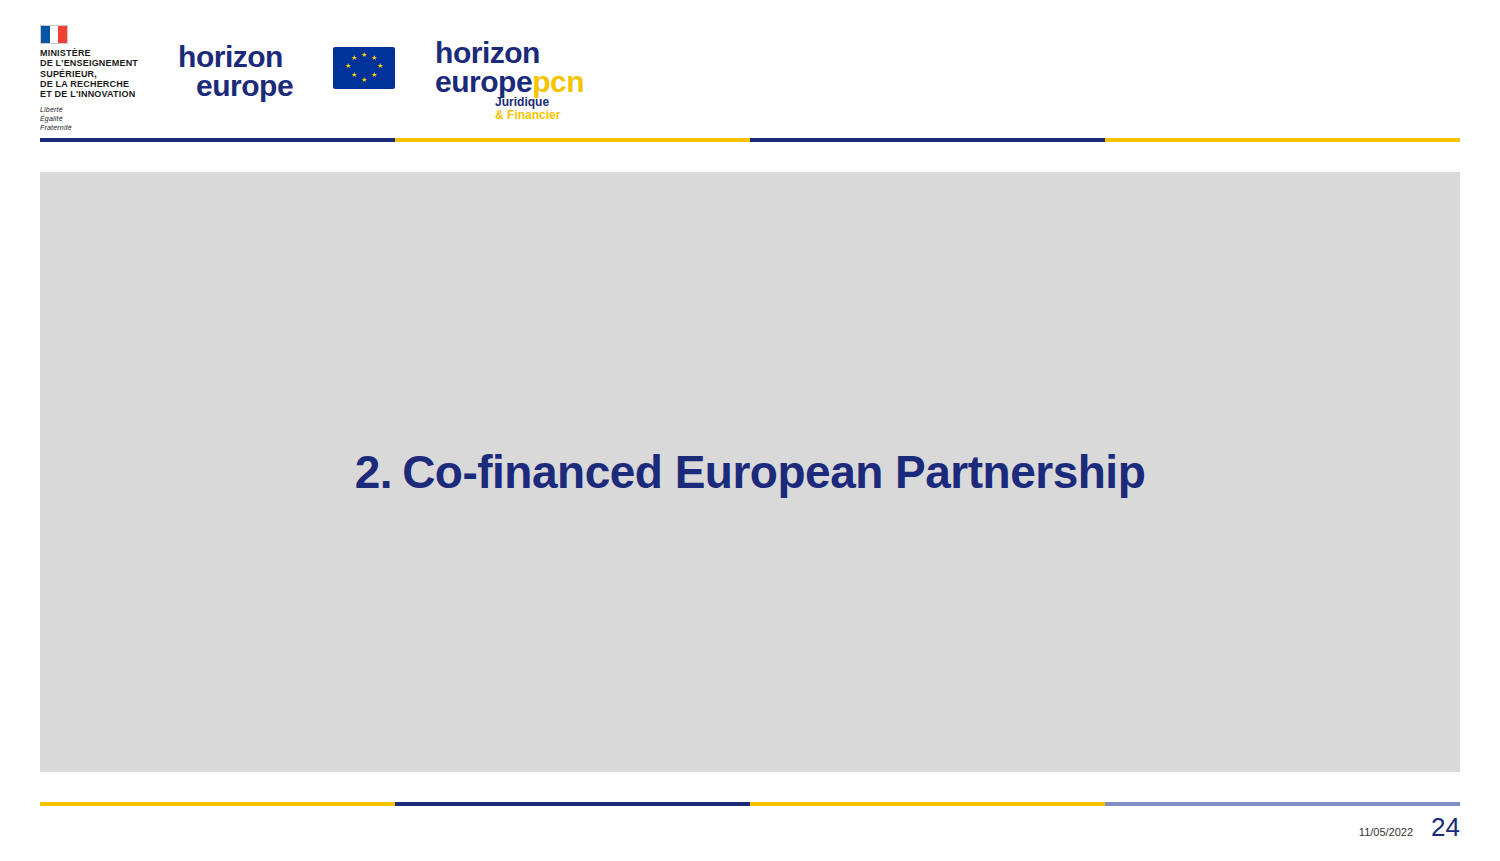MINISTÈRE
DE L'ENSEIGNEMENT
SUPÉRIEUR,
DE LA RECHERCHE
ET DE L'INNOVATION
Liberté
Égalité
Fraternité
horizon europe
★ ★ ★ ★ ★ ★ ★ ★
horizon
europepcn Juridique
& Financier
2. Co-financed European Partnership
11/05/2022 24